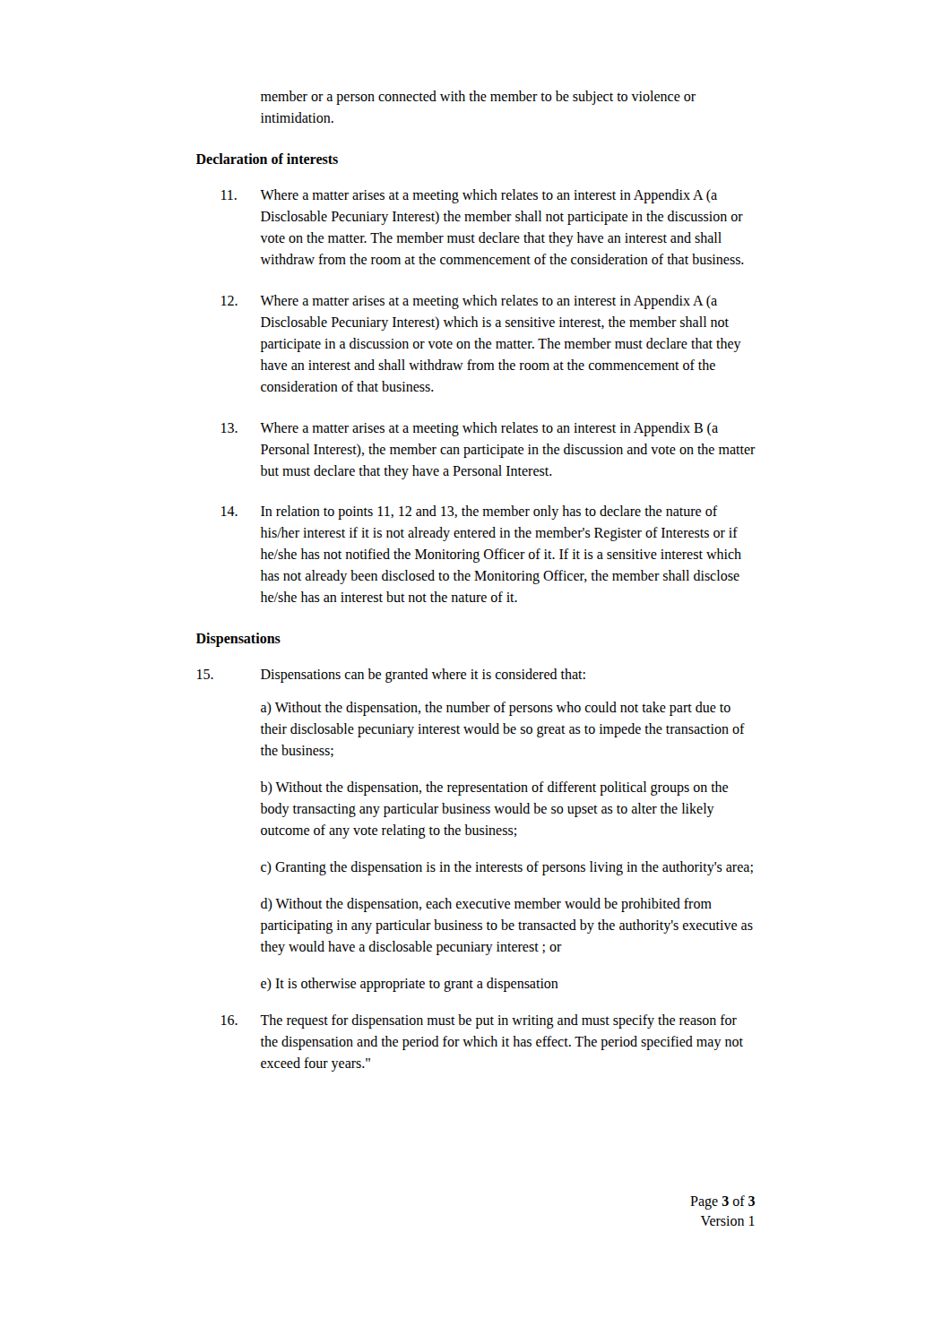member or a person connected with the member to be subject to violence or intimidation.
Declaration of interests
11. Where a matter arises at a meeting which relates to an interest in Appendix A (a Disclosable Pecuniary Interest) the member shall not participate in the discussion or vote on the matter. The member must declare that they have an interest and shall withdraw from the room at the commencement of the consideration of that business.
12. Where a matter arises at a meeting which relates to an interest in Appendix A (a Disclosable Pecuniary Interest) which is a sensitive interest, the member shall not participate in a discussion or vote on the matter. The member must declare that they have an interest and shall withdraw from the room at the commencement of the consideration of that business.
13. Where a matter arises at a meeting which relates to an interest in Appendix B (a Personal Interest), the member can participate in the discussion and vote on the matter but must declare that they have a Personal Interest.
14. In relation to points 11, 12 and 13, the member only has to declare the nature of his/her interest if it is not already entered in the member's Register of Interests or if he/she has not notified the Monitoring Officer of it. If it is a sensitive interest which has not already been disclosed to the Monitoring Officer, the member shall disclose he/she has an interest but not the nature of it.
Dispensations
15.
Dispensations can be granted where it is considered that:
a) Without the dispensation, the number of persons who could not take part due to their disclosable pecuniary interest would be so great as to impede the transaction of the business;
b) Without the dispensation, the representation of different political groups on the body transacting any particular business would be so upset as to alter the likely outcome of any vote relating to the business;
c) Granting the dispensation is in the interests of persons living in the authority's area;
d) Without the dispensation, each executive member would be prohibited from participating in any particular business to be transacted by the authority's executive as they would have a disclosable pecuniary interest ; or
e) It is otherwise appropriate to grant a dispensation
16. The request for dispensation must be put in writing and must specify the reason for the dispensation and the period for which it has effect. The period specified may not exceed four years."
Page 3 of 3
Version 1